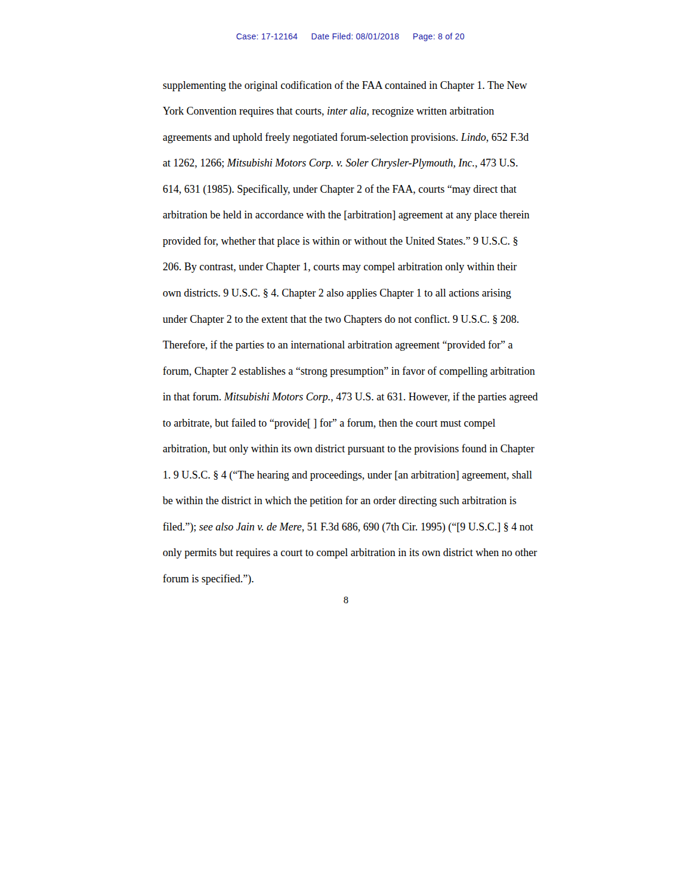Case: 17-12164 Date Filed: 08/01/2018 Page: 8 of 20
supplementing the original codification of the FAA contained in Chapter 1. The New York Convention requires that courts, inter alia, recognize written arbitration agreements and uphold freely negotiated forum-selection provisions. Lindo, 652 F.3d at 1262, 1266; Mitsubishi Motors Corp. v. Soler Chrysler-Plymouth, Inc., 473 U.S. 614, 631 (1985). Specifically, under Chapter 2 of the FAA, courts “may direct that arbitration be held in accordance with the [arbitration] agreement at any place therein provided for, whether that place is within or without the United States.” 9 U.S.C. § 206. By contrast, under Chapter 1, courts may compel arbitration only within their own districts. 9 U.S.C. § 4. Chapter 2 also applies Chapter 1 to all actions arising under Chapter 2 to the extent that the two Chapters do not conflict. 9 U.S.C. § 208. Therefore, if the parties to an international arbitration agreement “provided for” a forum, Chapter 2 establishes a “strong presumption” in favor of compelling arbitration in that forum. Mitsubishi Motors Corp., 473 U.S. at 631. However, if the parties agreed to arbitrate, but failed to “provide[ ] for” a forum, then the court must compel arbitration, but only within its own district pursuant to the provisions found in Chapter 1. 9 U.S.C. § 4 (“The hearing and proceedings, under [an arbitration] agreement, shall be within the district in which the petition for an order directing such arbitration is filed.”); see also Jain v. de Mere, 51 F.3d 686, 690 (7th Cir. 1995) (“[9 U.S.C.] § 4 not only permits but requires a court to compel arbitration in its own district when no other forum is specified.”).
8